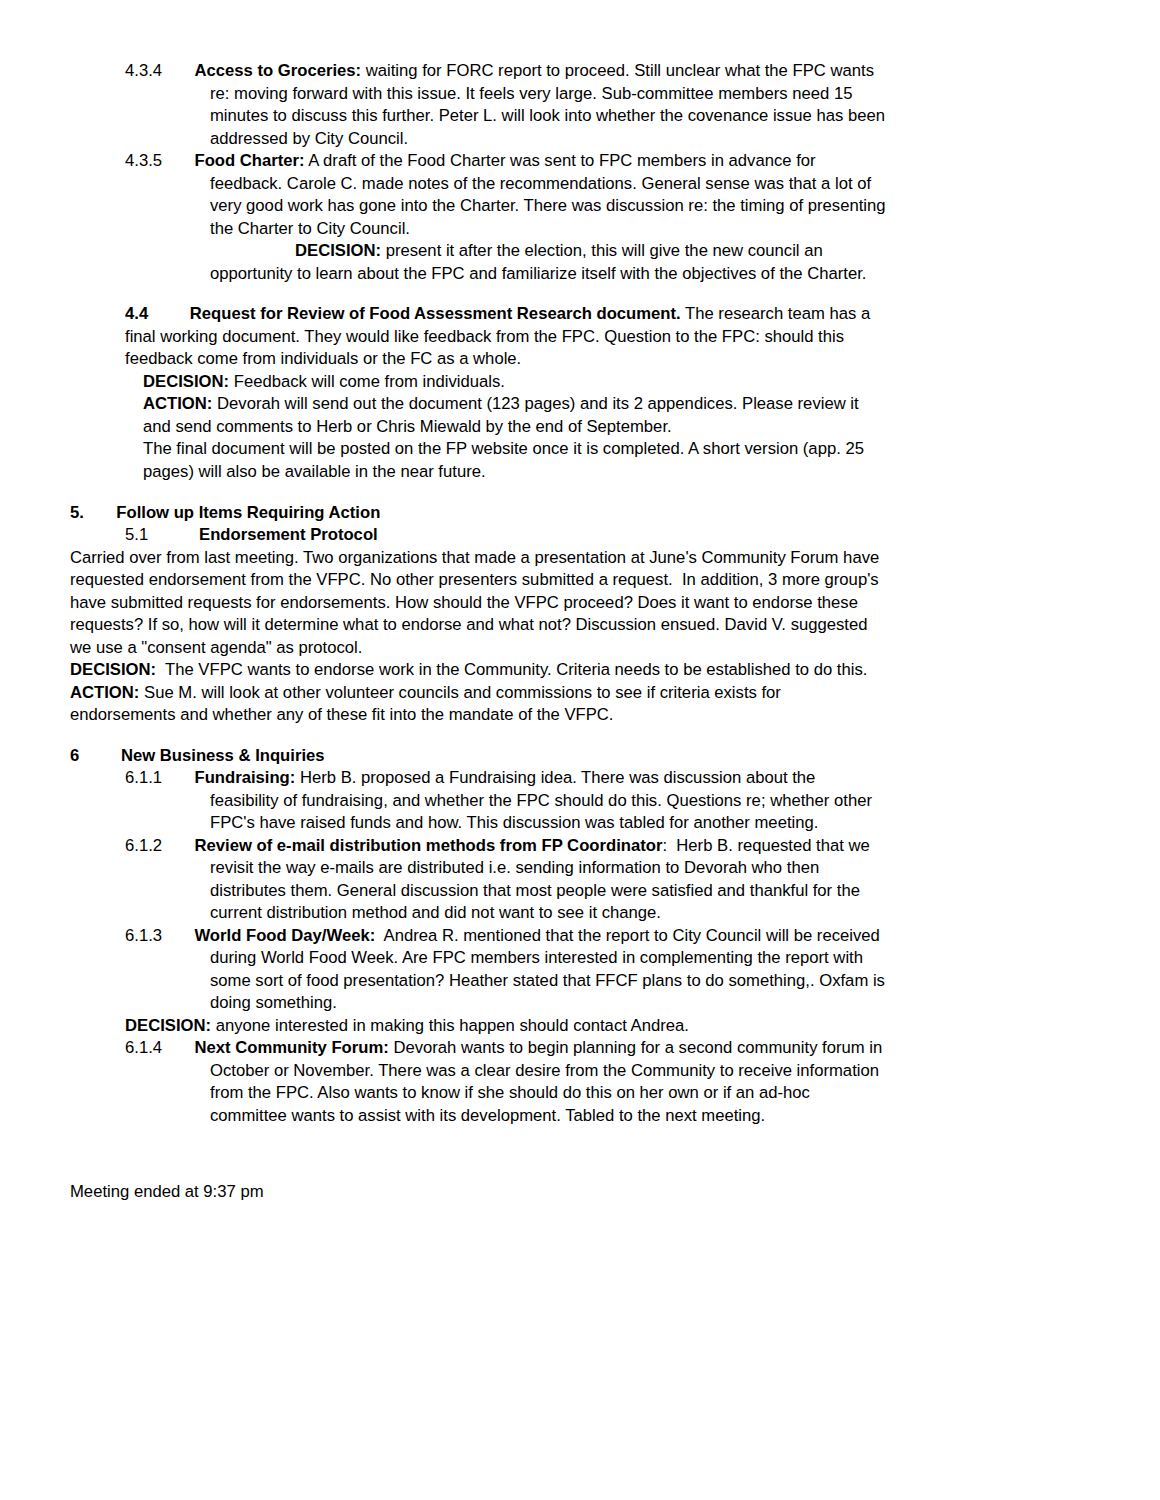4.3.4 Access to Groceries: waiting for FORC report to proceed. Still unclear what the FPC wants re: moving forward with this issue. It feels very large. Sub-committee members need 15 minutes to discuss this further. Peter L. will look into whether the covenance issue has been addressed by City Council.
4.3.5 Food Charter: A draft of the Food Charter was sent to FPC members in advance for feedback. Carole C. made notes of the recommendations. General sense was that a lot of very good work has gone into the Charter. There was discussion re: the timing of presenting the Charter to City Council.
DECISION: present it after the election, this will give the new council an opportunity to learn about the FPC and familiarize itself with the objectives of the Charter.
4.4 Request for Review of Food Assessment Research document. The research team has a final working document. They would like feedback from the FPC. Question to the FPC: should this feedback come from individuals or the FC as a whole.
DECISION: Feedback will come from individuals.
ACTION: Devorah will send out the document (123 pages) and its 2 appendices. Please review it and send comments to Herb or Chris Miewald by the end of September.
The final document will be posted on the FP website once it is completed. A short version (app. 25 pages) will also be available in the near future.
5. Follow up Items Requiring Action
5.1 Endorsement Protocol
Carried over from last meeting. Two organizations that made a presentation at June's Community Forum have requested endorsement from the VFPC. No other presenters submitted a request. In addition, 3 more group's have submitted requests for endorsements. How should the VFPC proceed? Does it want to endorse these requests? If so, how will it determine what to endorse and what not? Discussion ensued. David V. suggested we use a "consent agenda" as protocol.
DECISION: The VFPC wants to endorse work in the Community. Criteria needs to be established to do this.
ACTION: Sue M. will look at other volunteer councils and commissions to see if criteria exists for endorsements and whether any of these fit into the mandate of the VFPC.
6 New Business & Inquiries
6.1.1 Fundraising: Herb B. proposed a Fundraising idea. There was discussion about the feasibility of fundraising, and whether the FPC should do this. Questions re; whether other FPC's have raised funds and how. This discussion was tabled for another meeting.
6.1.2 Review of e-mail distribution methods from FP Coordinator: Herb B. requested that we revisit the way e-mails are distributed i.e. sending information to Devorah who then distributes them. General discussion that most people were satisfied and thankful for the current distribution method and did not want to see it change.
6.1.3 World Food Day/Week: Andrea R. mentioned that the report to City Council will be received during World Food Week. Are FPC members interested in complementing the report with some sort of food presentation? Heather stated that FFCF plans to do something,. Oxfam is doing something.
DECISION: anyone interested in making this happen should contact Andrea.
6.1.4 Next Community Forum: Devorah wants to begin planning for a second community forum in October or November. There was a clear desire from the Community to receive information from the FPC. Also wants to know if she should do this on her own or if an ad-hoc committee wants to assist with its development. Tabled to the next meeting.
Meeting ended at 9:37 pm